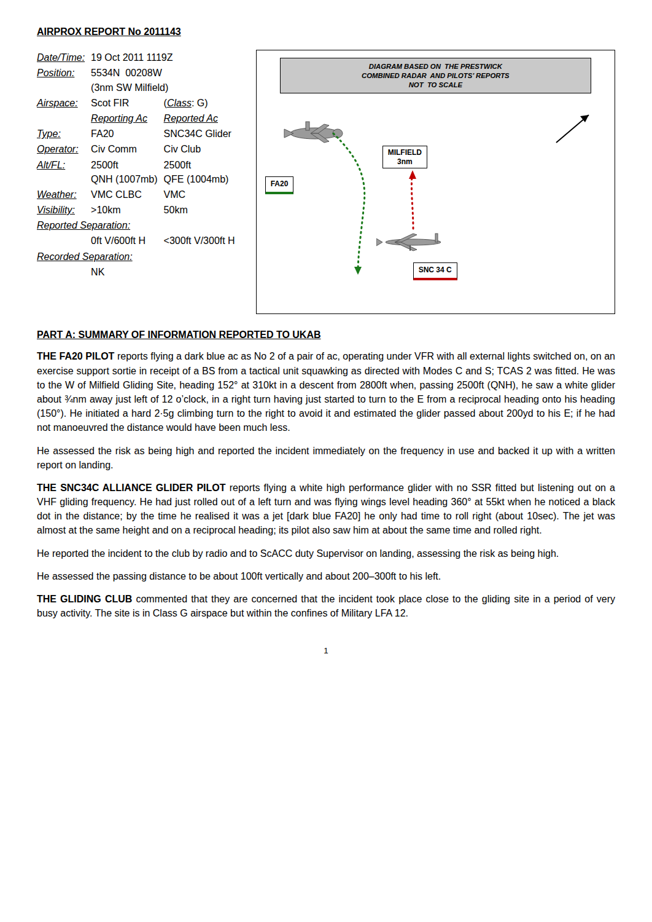AIRPROX REPORT No 2011143
| Date/Time: | 19 Oct 2011 1119Z |
| Position: | 5534N 00208W (3nm SW Milfield) |
| Airspace: | Scot FIR | ( Class : G) |
| | Reporting Ac | Reported Ac |
| Type: | FA20 | SNC34C Glider |
| Operator: | Civ Comm | Civ Club |
| Alt/FL: | 2500ft QNH (1007mb) | 2500ft QFE (1004mb) |
| Weather: | VMC CLBC | VMC |
| Visibility: | >10km | 50km |
| Reported Separation: |
| | 0ft V/600ft H | <300ft V/300ft H |
| Recorded Separation: |
| | NK |
DIAGRAM BASED ON THE PRESTWICK
COMBINED RADAR AND PILOTS’ REPORTS
NOT TO SCALE
FA20
MILFIELD
3nm
SNC 34 C
PART A: SUMMARY OF INFORMATION REPORTED TO UKAB
THE FA20 PILOT reports flying a dark blue ac as No 2 of a pair of ac, operating under VFR with all external lights switched on, on an exercise support sortie in receipt of a BS from a tactical unit squawking as directed with Modes C and S; TCAS 2 was fitted. He was to the W of Milfield Gliding Site, heading 152° at 310kt in a descent from 2800ft when, passing 2500ft (QNH), he saw a white glider about ¾nm away just left of 12 o’clock, in a right turn having just started to turn to the E from a reciprocal heading onto his heading (150°). He initiated a hard 2·5g climbing turn to the right to avoid it and estimated the glider passed about 200yd to his E; if he had not manoeuvred the distance would have been much less.
He assessed the risk as being high and reported the incident immediately on the frequency in use and backed it up with a written report on landing.
THE SNC34C ALLIANCE GLIDER PILOT reports flying a white high performance glider with no SSR fitted but listening out on a VHF gliding frequency. He had just rolled out of a left turn and was flying wings level heading 360° at 55kt when he noticed a black dot in the distance; by the time he realised it was a jet [dark blue FA20] he only had time to roll right (about 10sec). The jet was almost at the same height and on a reciprocal heading; its pilot also saw him at about the same time and rolled right.
He reported the incident to the club by radio and to ScACC duty Supervisor on landing, assessing the risk as being high.
He assessed the passing distance to be about 100ft vertically and about 200–300ft to his left.
THE GLIDING CLUB commented that they are concerned that the incident took place close to the gliding site in a period of very busy activity. The site is in Class G airspace but within the confines of Military LFA 12.
1